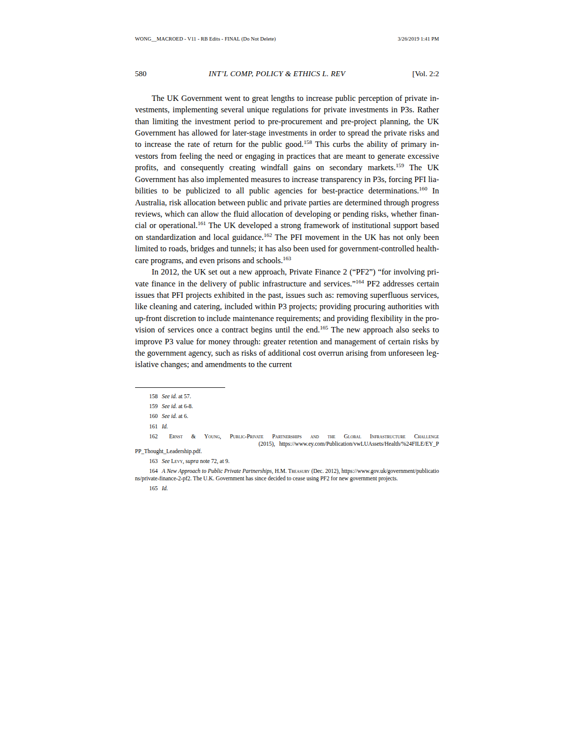WONG__MACROED - V11 - RB Edits - FINAL (Do Not Delete) 3/26/2019 1:41 PM
580 INT’L COMP, POLICY & ETHICS L. REV [Vol. 2:2
The UK Government went to great lengths to increase public perception of private investments, implementing several unique regulations for private investments in P3s. Rather than limiting the investment period to pre-procurement and pre-project planning, the UK Government has allowed for later-stage investments in order to spread the private risks and to increase the rate of return for the public good.158 This curbs the ability of primary investors from feeling the need or engaging in practices that are meant to generate excessive profits, and consequently creating windfall gains on secondary markets.159 The UK Government has also implemented measures to increase transparency in P3s, forcing PFI liabilities to be publicized to all public agencies for best-practice determinations.160 In Australia, risk allocation between public and private parties are determined through progress reviews, which can allow the fluid allocation of developing or pending risks, whether financial or operational.161 The UK developed a strong framework of institutional support based on standardization and local guidance.162 The PFI movement in the UK has not only been limited to roads, bridges and tunnels; it has also been used for government-controlled healthcare programs, and even prisons and schools.163
In 2012, the UK set out a new approach, Private Finance 2 (“PF2”) “for involving private finance in the delivery of public infrastructure and services.”164 PF2 addresses certain issues that PFI projects exhibited in the past, issues such as: removing superfluous services, like cleaning and catering, included within P3 projects; providing procuring authorities with up-front discretion to include maintenance requirements; and providing flexibility in the provision of services once a contract begins until the end.165 The new approach also seeks to improve P3 value for money through: greater retention and management of certain risks by the government agency, such as risks of additional cost overrun arising from unforeseen legislative changes; and amendments to the current
158 See id. at 57.
159 See id. at 6-8.
160 See id. at 6.
161 Id.
162 Ernst & Young, Public-Private Partnerships and the Global Infrastructure Challenge (2015), https://www.ey.com/Publication/vwLUAssets/Health/%24FILE/EY_PPP_Thought_Leadership.pdf.
163 See Levy, supra note 72, at 9.
164 A New Approach to Public Private Partnerships, H.M. Treasury (Dec. 2012), https://www.gov.uk/government/publications/private-finance-2-pf2. The U.K. Government has since decided to cease using PF2 for new government projects.
165 Id.